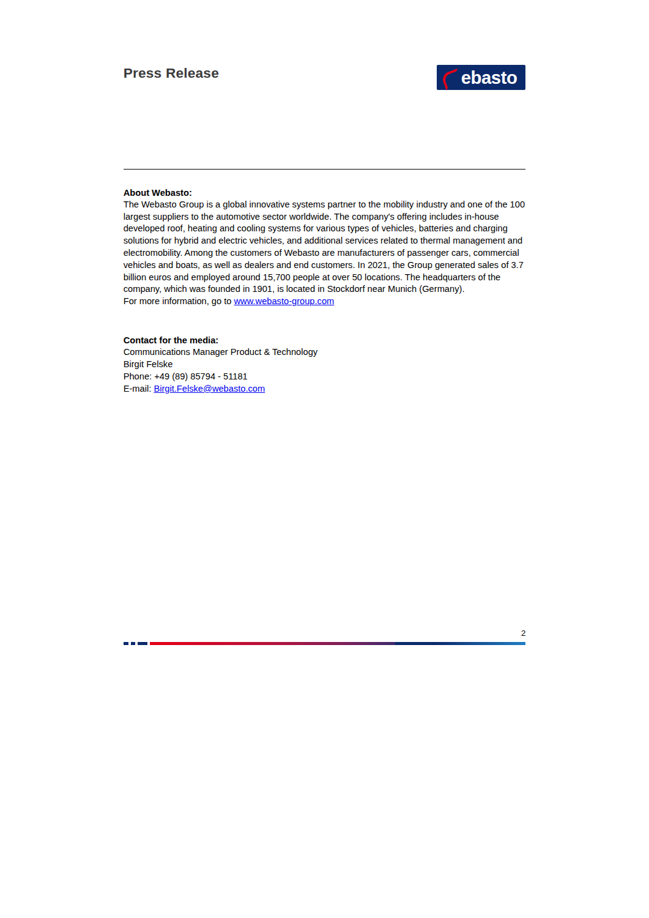Press Release
ebasto
About Webasto:
The Webasto Group is a global innovative systems partner to the mobility industry and one of the 100 largest suppliers to the automotive sector worldwide. The company's offering includes in-house developed roof, heating and cooling systems for various types of vehicles, batteries and charging solutions for hybrid and electric vehicles, and additional services related to thermal management and electromobility. Among the customers of Webasto are manufacturers of passenger cars, commercial vehicles and boats, as well as dealers and end customers. In 2021, the Group generated sales of 3.7 billion euros and employed around 15,700 people at over 50 locations. The headquarters of the company, which was founded in 1901, is located in Stockdorf near Munich (Germany).
For more information, go to www.webasto-group.com
Contact for the media:
Communications Manager Product & Technology
Birgit Felske
Phone: +49 (89) 85794 - 51181
E-mail: Birgit.Felske@webasto.com
2